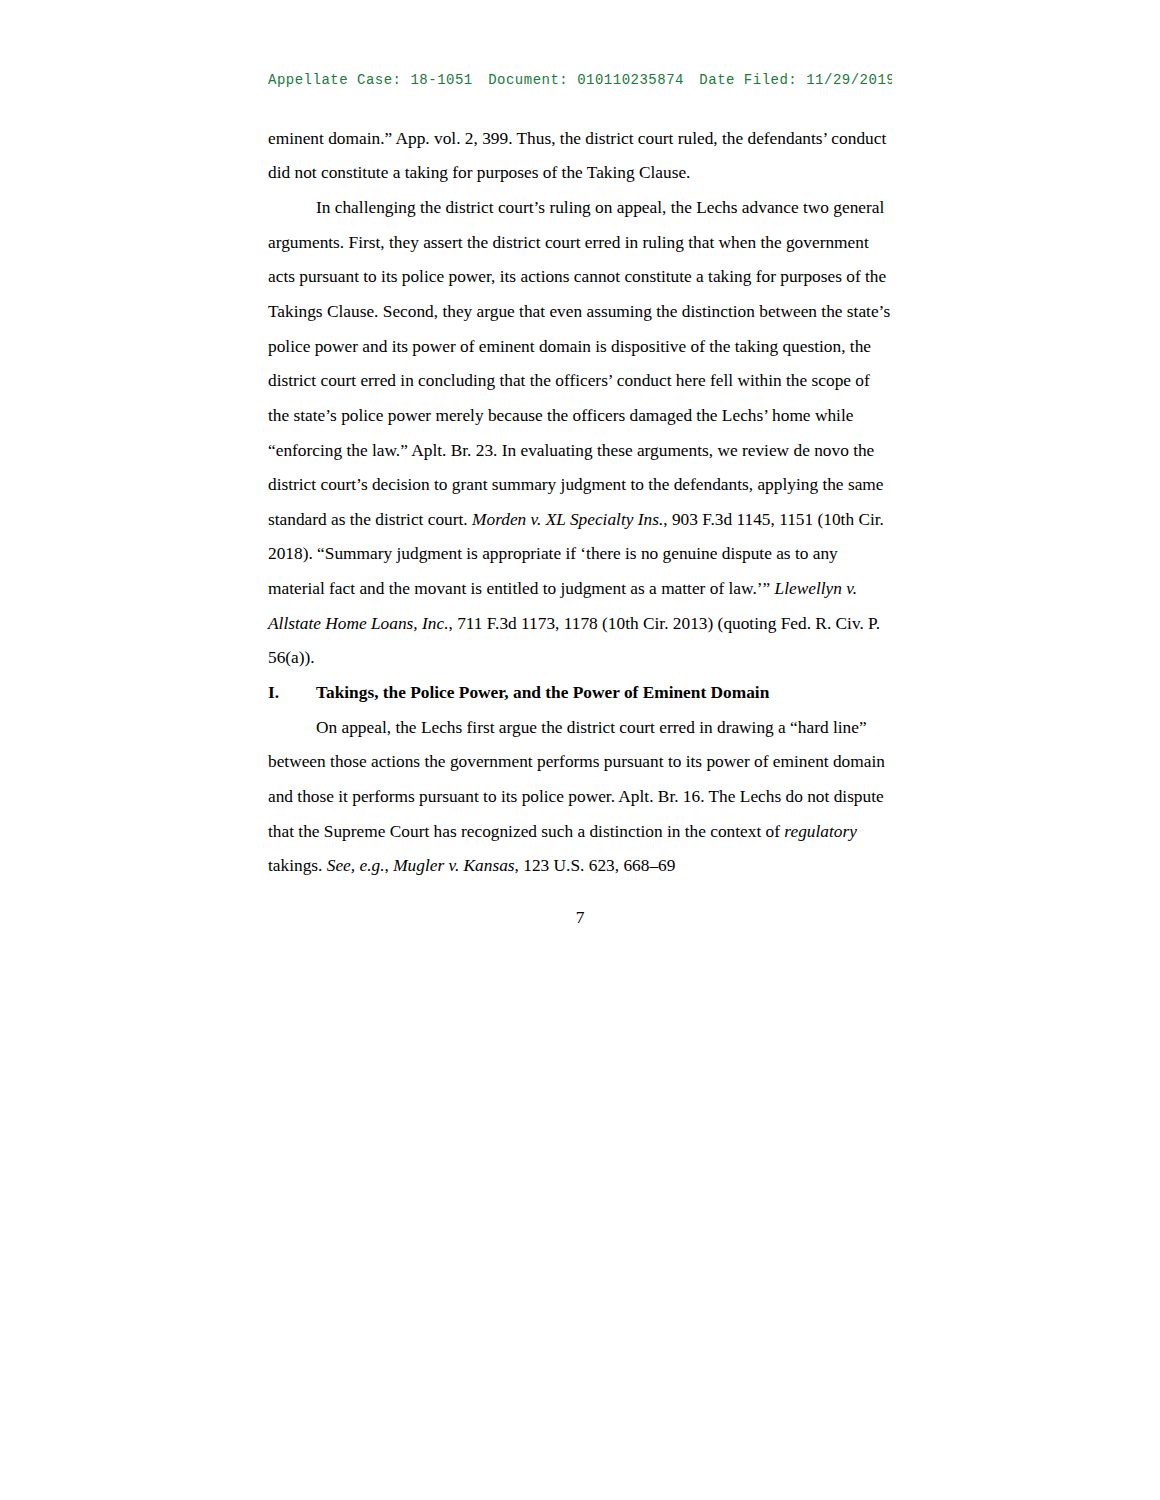Appellate Case: 18-1051 Document: 010110235874 Date Filed: 11/29/2019 Page: 7
eminent domain.” App. vol. 2, 399. Thus, the district court ruled, the defendants’ conduct did not constitute a taking for purposes of the Taking Clause.
In challenging the district court’s ruling on appeal, the Lechs advance two general arguments. First, they assert the district court erred in ruling that when the government acts pursuant to its police power, its actions cannot constitute a taking for purposes of the Takings Clause. Second, they argue that even assuming the distinction between the state’s police power and its power of eminent domain is dispositive of the taking question, the district court erred in concluding that the officers’ conduct here fell within the scope of the state’s police power merely because the officers damaged the Lechs’ home while “enforcing the law.” Aplt. Br. 23. In evaluating these arguments, we review de novo the district court’s decision to grant summary judgment to the defendants, applying the same standard as the district court. Morden v. XL Specialty Ins., 903 F.3d 1145, 1151 (10th Cir. 2018). “Summary judgment is appropriate if ‘there is no genuine dispute as to any material fact and the movant is entitled to judgment as a matter of law.’” Llewellyn v. Allstate Home Loans, Inc., 711 F.3d 1173, 1178 (10th Cir. 2013) (quoting Fed. R. Civ. P. 56(a)).
I. Takings, the Police Power, and the Power of Eminent Domain
On appeal, the Lechs first argue the district court erred in drawing a “hard line” between those actions the government performs pursuant to its power of eminent domain and those it performs pursuant to its police power. Aplt. Br. 16. The Lechs do not dispute that the Supreme Court has recognized such a distinction in the context of regulatory takings. See, e.g., Mugler v. Kansas, 123 U.S. 623, 668–69
7